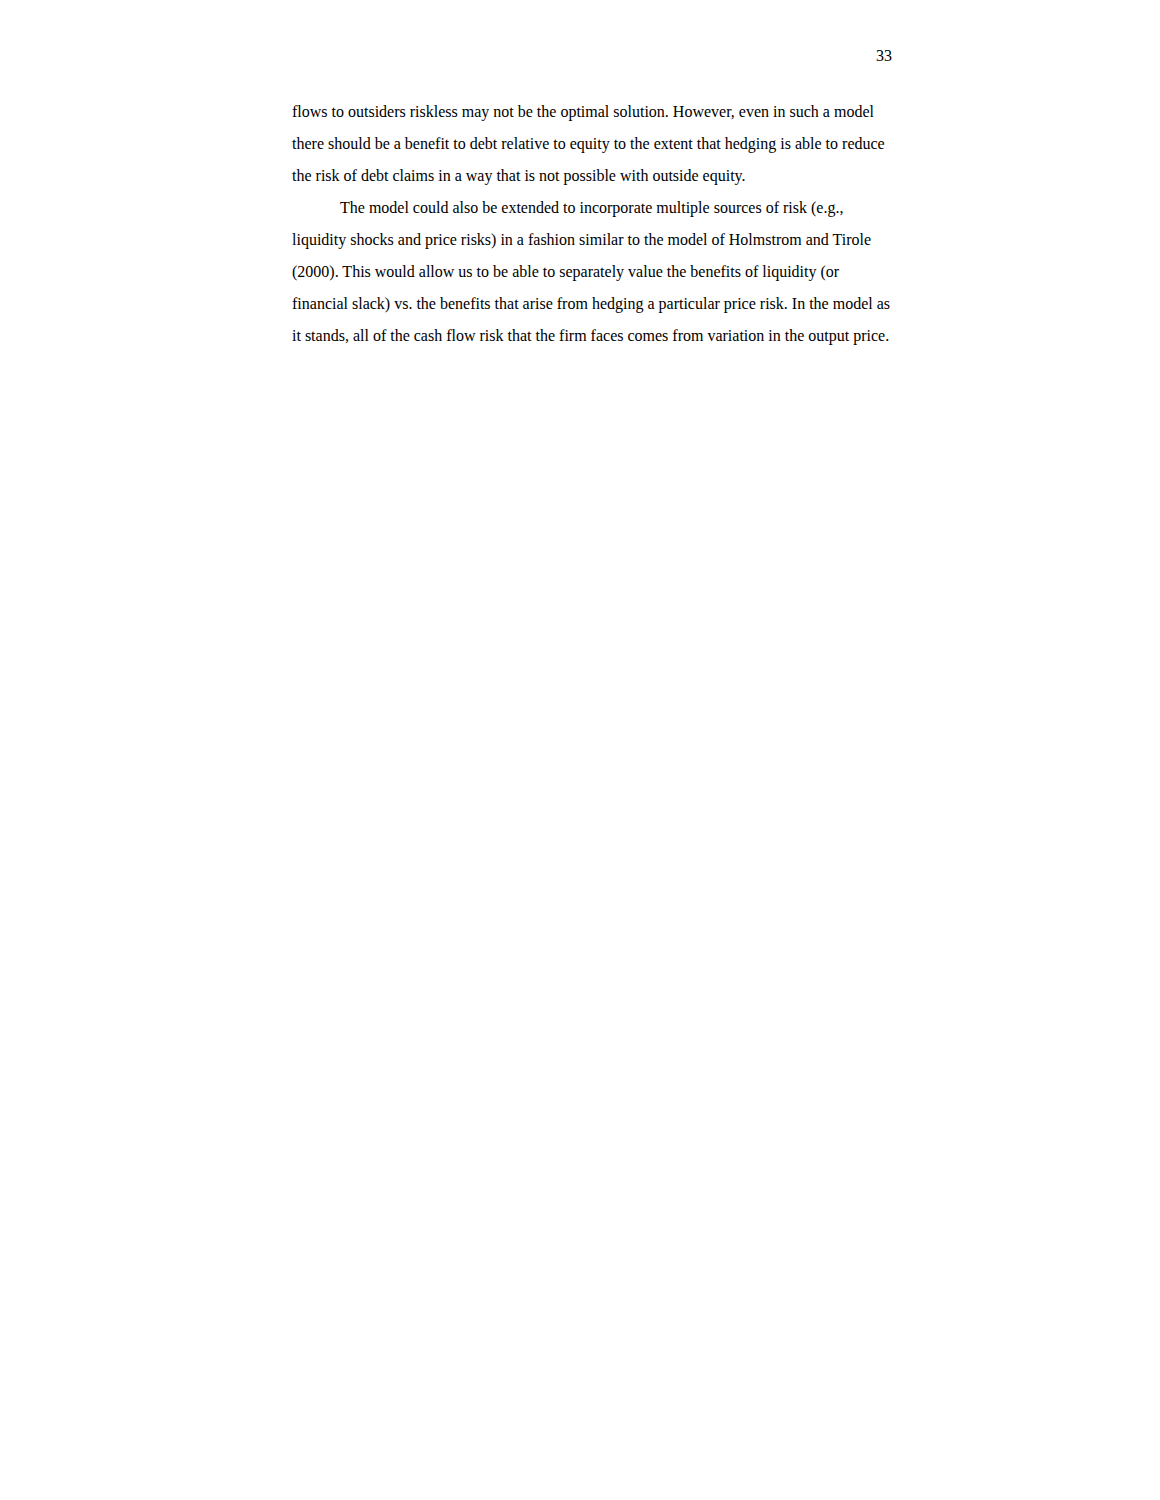33
flows to outsiders riskless may not be the optimal solution. However, even in such a model there should be a benefit to debt relative to equity to the extent that hedging is able to reduce the risk of debt claims in a way that is not possible with outside equity.
The model could also be extended to incorporate multiple sources of risk (e.g., liquidity shocks and price risks) in a fashion similar to the model of Holmstrom and Tirole (2000). This would allow us to be able to separately value the benefits of liquidity (or financial slack) vs. the benefits that arise from hedging a particular price risk. In the model as it stands, all of the cash flow risk that the firm faces comes from variation in the output price.